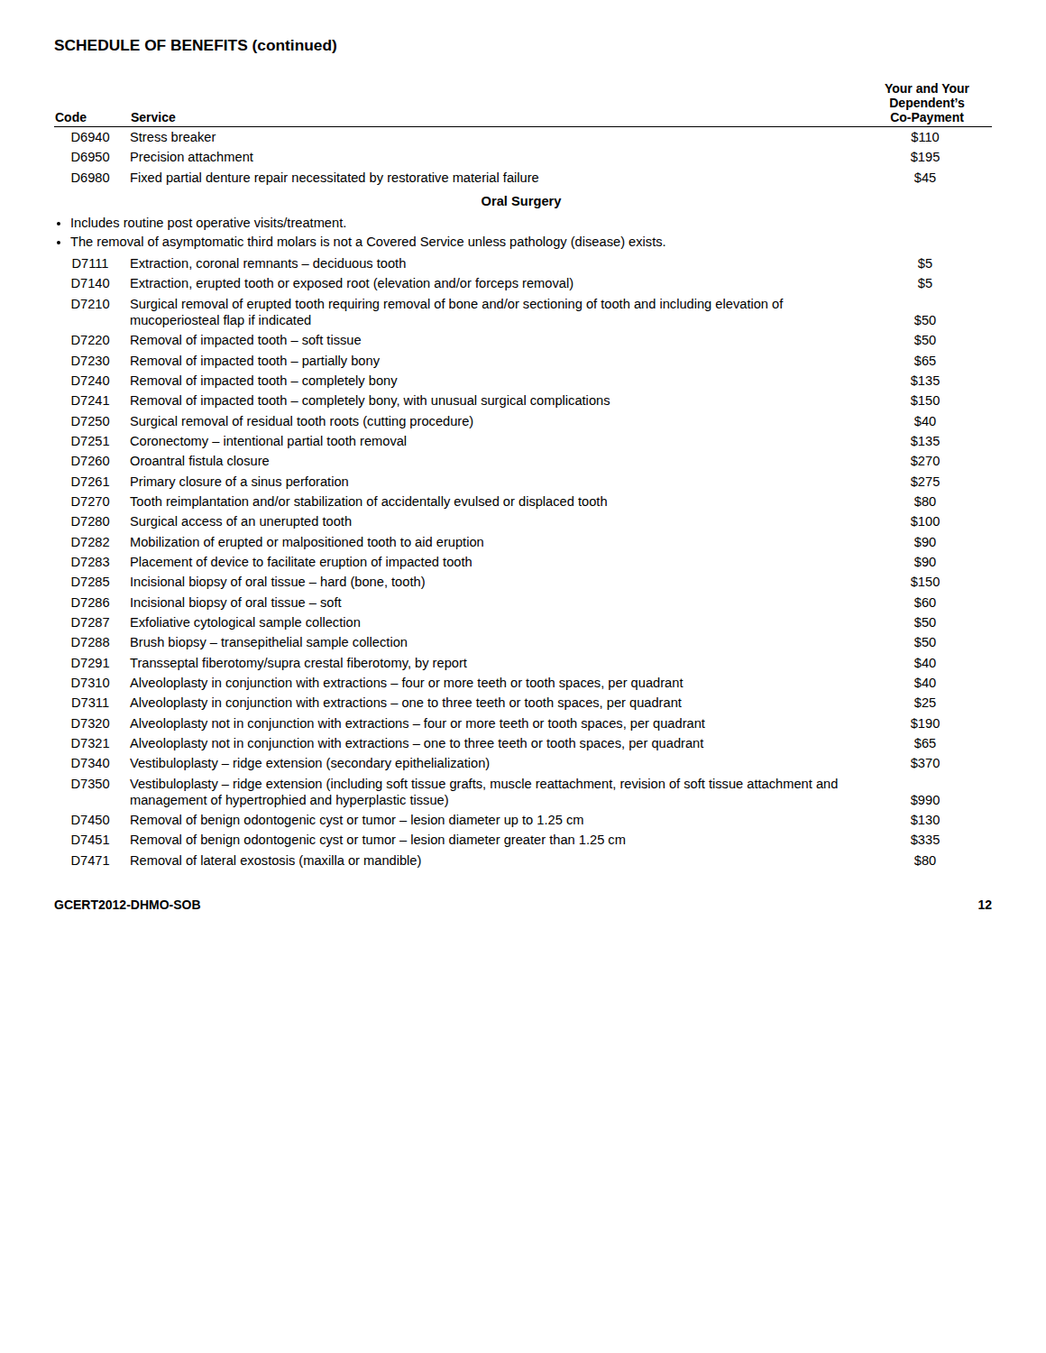SCHEDULE OF BENEFITS (continued)
| Code | Service | Your and Your Dependent’s Co-Payment |
| --- | --- | --- |
| D6940 | Stress breaker | $110 |
| D6950 | Precision attachment | $195 |
| D6980 | Fixed partial denture repair necessitated by restorative material failure | $45 |
| Oral Surgery |
| Includes routine post operative visits/treatment. The removal of asymptomatic third molars is not a Covered Service unless pathology (disease) exists. |
| D7111 | Extraction, coronal remnants – deciduous tooth | $5 |
| D7140 | Extraction, erupted tooth or exposed root (elevation and/or forceps removal) | $5 |
| D7210 | Surgical removal of erupted tooth requiring removal of bone and/or sectioning of tooth and including elevation of mucoperiosteal flap if indicated | $50 |
| D7220 | Removal of impacted tooth – soft tissue | $50 |
| D7230 | Removal of impacted tooth – partially bony | $65 |
| D7240 | Removal of impacted tooth – completely bony | $135 |
| D7241 | Removal of impacted tooth – completely bony, with unusual surgical complications | $150 |
| D7250 | Surgical removal of residual tooth roots (cutting procedure) | $40 |
| D7251 | Coronectomy – intentional partial tooth removal | $135 |
| D7260 | Oroantral fistula closure | $270 |
| D7261 | Primary closure of a sinus perforation | $275 |
| D7270 | Tooth reimplantation and/or stabilization of accidentally evulsed or displaced tooth | $80 |
| D7280 | Surgical access of an unerupted tooth | $100 |
| D7282 | Mobilization of erupted or malpositioned tooth to aid eruption | $90 |
| D7283 | Placement of device to facilitate eruption of impacted tooth | $90 |
| D7285 | Incisional biopsy of oral tissue – hard (bone, tooth) | $150 |
| D7286 | Incisional biopsy of oral tissue – soft | $60 |
| D7287 | Exfoliative cytological sample collection | $50 |
| D7288 | Brush biopsy – transepithelial sample collection | $50 |
| D7291 | Transseptal fiberotomy/supra crestal fiberotomy, by report | $40 |
| D7310 | Alveoloplasty in conjunction with extractions – four or more teeth or tooth spaces, per quadrant | $40 |
| D7311 | Alveoloplasty in conjunction with extractions – one to three teeth or tooth spaces, per quadrant | $25 |
| D7320 | Alveoloplasty not in conjunction with extractions – four or more teeth or tooth spaces, per quadrant | $190 |
| D7321 | Alveoloplasty not in conjunction with extractions – one to three teeth or tooth spaces, per quadrant | $65 |
| D7340 | Vestibuloplasty – ridge extension (secondary epithelialization) | $370 |
| D7350 | Vestibuloplasty – ridge extension (including soft tissue grafts, muscle reattachment, revision of soft tissue attachment and management of hypertrophied and hyperplastic tissue) | $990 |
| D7450 | Removal of benign odontogenic cyst or tumor – lesion diameter up to 1.25 cm | $130 |
| D7451 | Removal of benign odontogenic cyst or tumor – lesion diameter greater than 1.25 cm | $335 |
| D7471 | Removal of lateral exostosis (maxilla or mandible) | $80 |
GCERT2012-DHMO-SOB 12